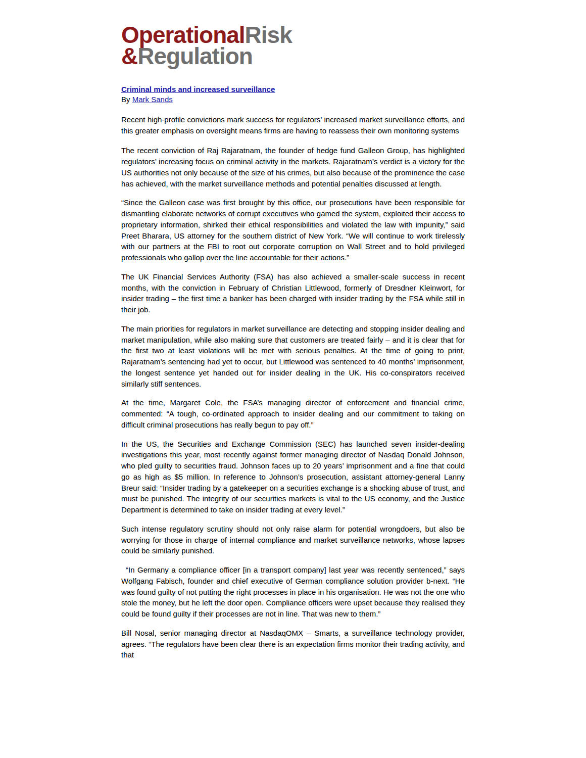Operational Risk &Regulation
Criminal minds and increased surveillance
By Mark Sands
Recent high-profile convictions mark success for regulators’ increased market surveillance efforts, and this greater emphasis on oversight means firms are having to reassess their own monitoring systems
The recent conviction of Raj Rajaratnam, the founder of hedge fund Galleon Group, has highlighted regulators’ increasing focus on criminal activity in the markets. Rajaratnam’s verdict is a victory for the US authorities not only because of the size of his crimes, but also because of the prominence the case has achieved, with the market surveillance methods and potential penalties discussed at length.
“Since the Galleon case was first brought by this office, our prosecutions have been responsible for dismantling elaborate networks of corrupt executives who gamed the system, exploited their access to proprietary information, shirked their ethical responsibilities and violated the law with impunity,” said Preet Bharara, US attorney for the southern district of New York. “We will continue to work tirelessly with our partners at the FBI to root out corporate corruption on Wall Street and to hold privileged professionals who gallop over the line accountable for their actions.”
The UK Financial Services Authority (FSA) has also achieved a smaller-scale success in recent months, with the conviction in February of Christian Littlewood, formerly of Dresdner Kleinwort, for insider trading – the first time a banker has been charged with insider trading by the FSA while still in their job.
The main priorities for regulators in market surveillance are detecting and stopping insider dealing and market manipulation, while also making sure that customers are treated fairly – and it is clear that for the first two at least violations will be met with serious penalties. At the time of going to print, Rajaratnam’s sentencing had yet to occur, but Littlewood was sentenced to 40 months’ imprisonment, the longest sentence yet handed out for insider dealing in the UK. His co-conspirators received similarly stiff sentences.
At the time, Margaret Cole, the FSA’s managing director of enforcement and financial crime, commented: “A tough, co-ordinated approach to insider dealing and our commitment to taking on difficult criminal prosecutions has really begun to pay off.”
In the US, the Securities and Exchange Commission (SEC) has launched seven insider-dealing investigations this year, most recently against former managing director of Nasdaq Donald Johnson, who pled guilty to securities fraud. Johnson faces up to 20 years’ imprisonment and a fine that could go as high as $5 million. In reference to Johnson’s prosecution, assistant attorney-general Lanny Breur said: “Insider trading by a gatekeeper on a securities exchange is a shocking abuse of trust, and must be punished. The integrity of our securities markets is vital to the US economy, and the Justice Department is determined to take on insider trading at every level.”
Such intense regulatory scrutiny should not only raise alarm for potential wrongdoers, but also be worrying for those in charge of internal compliance and market surveillance networks, whose lapses could be similarly punished.
“In Germany a compliance officer [in a transport company] last year was recently sentenced,” says Wolfgang Fabisch, founder and chief executive of German compliance solution provider b-next. “He was found guilty of not putting the right processes in place in his organisation. He was not the one who stole the money, but he left the door open. Compliance officers were upset because they realised they could be found guilty if their processes are not in line. That was new to them.”
Bill Nosal, senior managing director at NasdaqOMX – Smarts, a surveillance technology provider, agrees. “The regulators have been clear there is an expectation firms monitor their trading activity, and that